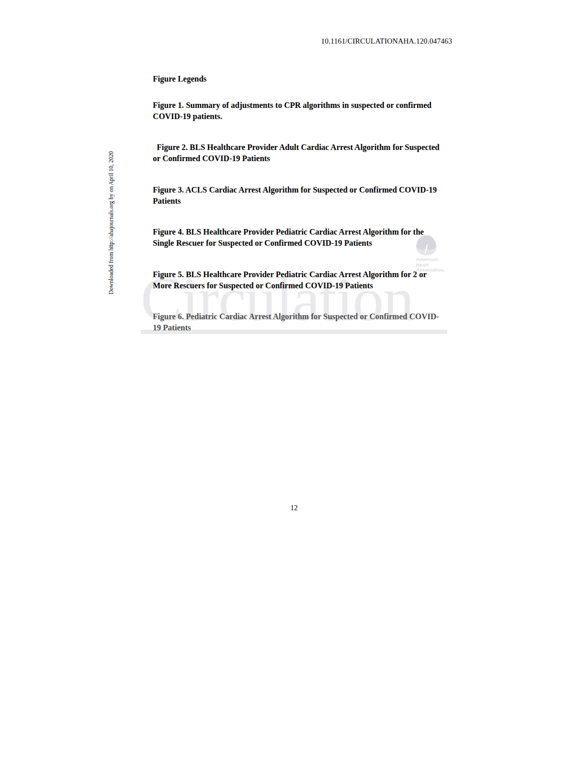10.1161/CIRCULATIONAHA.120.047463
American
Heart
Association.
Circulation
Figure Legends
Figure 1. Summary of adjustments to CPR algorithms in suspected or confirmed COVID-19 patients.
Figure 2. BLS Healthcare Provider Adult Cardiac Arrest Algorithm for Suspected or Confirmed COVID-19 Patients
Figure 3. ACLS Cardiac Arrest Algorithm for Suspected or Confirmed COVID-19 Patients
Figure 4. BLS Healthcare Provider Pediatric Cardiac Arrest Algorithm for the Single Rescuer for Suspected or Confirmed COVID-19 Patients
Figure 5. BLS Healthcare Provider Pediatric Cardiac Arrest Algorithm for 2 or More Rescuers for Suspected or Confirmed COVID-19 Patients
Figure 6. Pediatric Cardiac Arrest Algorithm for Suspected or Confirmed COVID-19 Patients
Downloaded from http://ahajournals.org by on April 10, 2020
12